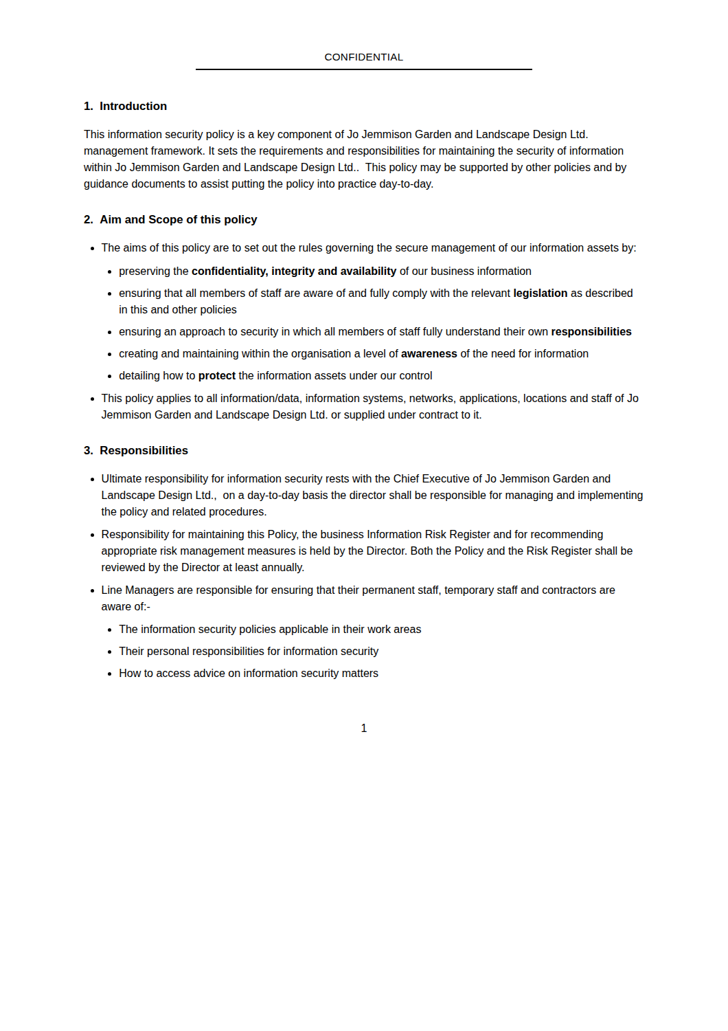CONFIDENTIAL
1. Introduction
This information security policy is a key component of Jo Jemmison Garden and Landscape Design Ltd. management framework. It sets the requirements and responsibilities for maintaining the security of information within Jo Jemmison Garden and Landscape Design Ltd.. This policy may be supported by other policies and by guidance documents to assist putting the policy into practice day-to-day.
2. Aim and Scope of this policy
The aims of this policy are to set out the rules governing the secure management of our information assets by:
preserving the confidentiality, integrity and availability of our business information
ensuring that all members of staff are aware of and fully comply with the relevant legislation as described in this and other policies
ensuring an approach to security in which all members of staff fully understand their own responsibilities
creating and maintaining within the organisation a level of awareness of the need for information
detailing how to protect the information assets under our control
This policy applies to all information/data, information systems, networks, applications, locations and staff of Jo Jemmison Garden and Landscape Design Ltd. or supplied under contract to it.
3. Responsibilities
Ultimate responsibility for information security rests with the Chief Executive of Jo Jemmison Garden and Landscape Design Ltd., on a day-to-day basis the director shall be responsible for managing and implementing the policy and related procedures.
Responsibility for maintaining this Policy, the business Information Risk Register and for recommending appropriate risk management measures is held by the Director. Both the Policy and the Risk Register shall be reviewed by the Director at least annually.
Line Managers are responsible for ensuring that their permanent staff, temporary staff and contractors are aware of:-
The information security policies applicable in their work areas
Their personal responsibilities for information security
How to access advice on information security matters
1